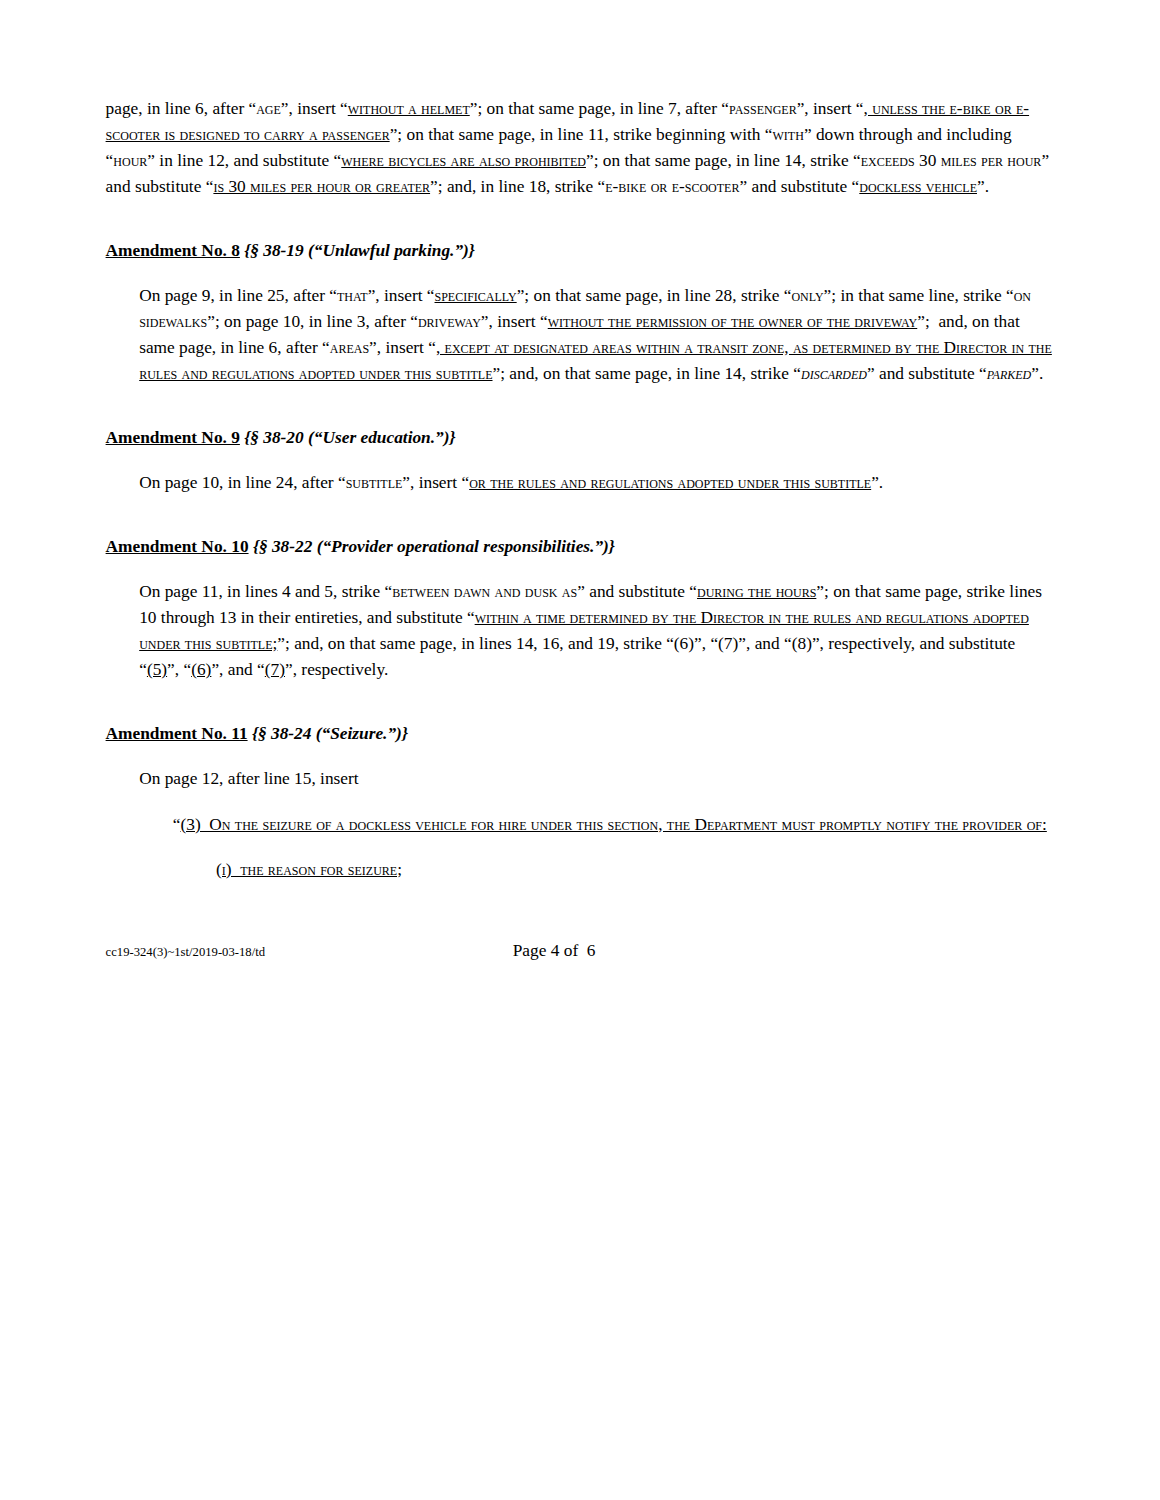page, in line 6, after “age”, insert “without a helmet”; on that same page, in line 7, after “passenger”, insert “, unless the e-bike or e-scooter is designed to carry a passenger”; on that same page, in line 11, strike beginning with “with” down through and including “hour” in line 12, and substitute “where bicycles are also prohibited”; on that same page, in line 14, strike “exceeds 30 miles per hour” and substitute “is 30 miles per hour or greater”; and, in line 18, strike “e-bike or e-scooter” and substitute “dockless vehicle”.
Amendment No. 8 {§ 38-19 (“Unlawful parking.”)}
On page 9, in line 25, after “that”, insert “specifically”; on that same page, in line 28, strike “only”; in that same line, strike “on sidewalks”; on page 10, in line 3, after “driveway”, insert “without the permission of the owner of the driveway”; and, on that same page, in line 6, after “areas”, insert “, except at designated areas within a transit zone, as determined by the Director in the rules and regulations adopted under this subtitle”; and, on that same page, in line 14, strike “discarded” and substitute “parked”.
Amendment No. 9 {§ 38-20 (“User education.”)}
On page 10, in line 24, after “subtitle”, insert “or the rules and regulations adopted under this subtitle”.
Amendment No. 10 {§ 38-22 (“Provider operational responsibilities.”)}
On page 11, in lines 4 and 5, strike “between dawn and dusk as” and substitute “during the hours”; on that same page, strike lines 10 through 13 in their entireties, and substitute “within a time determined by the Director in the rules and regulations adopted under this subtitle;”; and, on that same page, in lines 14, 16, and 19, strike “(6)”, “(7)”, and “(8)”, respectively, and substitute “(5)”, “(6)”, and “(7)”, respectively.
Amendment No. 11 {§ 38-24 (“Seizure.”)}
On page 12, after line 15, insert
“(3) On the seizure of a dockless vehicle for hire under this section, the Department must promptly notify the provider of:
(i) the reason for seizure;
cc19-324(3)~1st/2019-03-18/td
Page 4 of 6